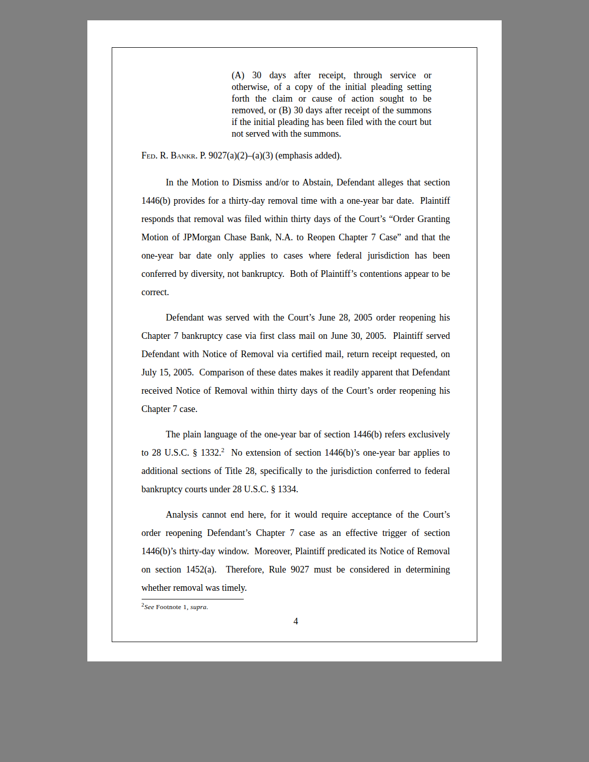(A) 30 days after receipt, through service or otherwise, of a copy of the initial pleading setting forth the claim or cause of action sought to be removed, or (B) 30 days after receipt of the summons if the initial pleading has been filed with the court but not served with the summons.
Fed. R. Bankr. P. 9027(a)(2)–(a)(3) (emphasis added).
In the Motion to Dismiss and/or to Abstain, Defendant alleges that section 1446(b) provides for a thirty-day removal time with a one-year bar date. Plaintiff responds that removal was filed within thirty days of the Court’s “Order Granting Motion of JPMorgan Chase Bank, N.A. to Reopen Chapter 7 Case” and that the one-year bar date only applies to cases where federal jurisdiction has been conferred by diversity, not bankruptcy. Both of Plaintiff’s contentions appear to be correct.
Defendant was served with the Court’s June 28, 2005 order reopening his Chapter 7 bankruptcy case via first class mail on June 30, 2005. Plaintiff served Defendant with Notice of Removal via certified mail, return receipt requested, on July 15, 2005. Comparison of these dates makes it readily apparent that Defendant received Notice of Removal within thirty days of the Court’s order reopening his Chapter 7 case.
The plain language of the one-year bar of section 1446(b) refers exclusively to 28 U.S.C. § 1332.2 No extension of section 1446(b)’s one-year bar applies to additional sections of Title 28, specifically to the jurisdiction conferred to federal bankruptcy courts under 28 U.S.C. § 1334.
Analysis cannot end here, for it would require acceptance of the Court’s order reopening Defendant’s Chapter 7 case as an effective trigger of section 1446(b)’s thirty-day window. Moreover, Plaintiff predicated its Notice of Removal on section 1452(a). Therefore, Rule 9027 must be considered in determining whether removal was timely.
2See Footnote 1, supra.
4